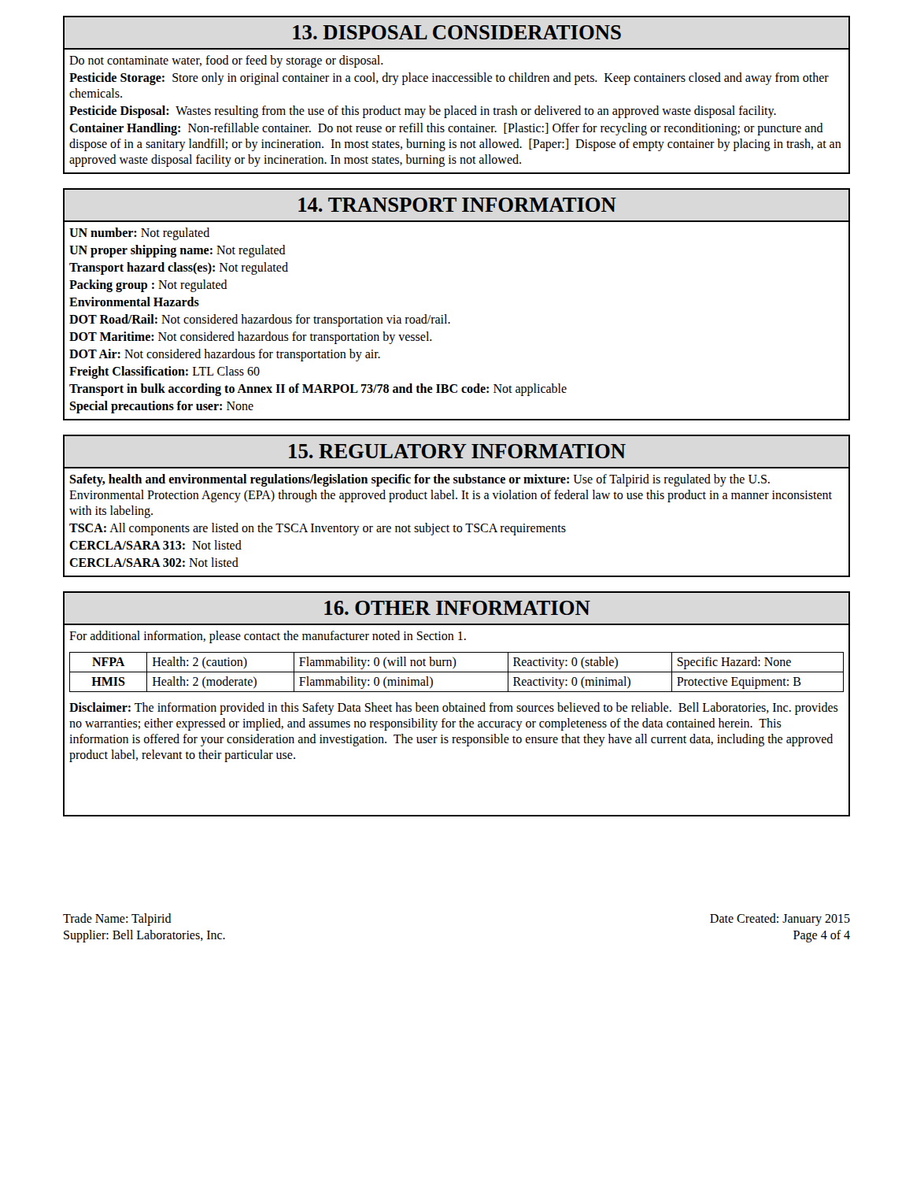13. DISPOSAL CONSIDERATIONS
Do not contaminate water, food or feed by storage or disposal.
Pesticide Storage: Store only in original container in a cool, dry place inaccessible to children and pets. Keep containers closed and away from other chemicals.
Pesticide Disposal: Wastes resulting from the use of this product may be placed in trash or delivered to an approved waste disposal facility.
Container Handling: Non-refillable container. Do not reuse or refill this container. [Plastic:] Offer for recycling or reconditioning; or puncture and dispose of in a sanitary landfill; or by incineration. In most states, burning is not allowed. [Paper:] Dispose of empty container by placing in trash, at an approved waste disposal facility or by incineration. In most states, burning is not allowed.
14. TRANSPORT INFORMATION
UN number: Not regulated
UN proper shipping name: Not regulated
Transport hazard class(es): Not regulated
Packing group : Not regulated
Environmental Hazards
DOT Road/Rail: Not considered hazardous for transportation via road/rail.
DOT Maritime: Not considered hazardous for transportation by vessel.
DOT Air: Not considered hazardous for transportation by air.
Freight Classification: LTL Class 60
Transport in bulk according to Annex II of MARPOL 73/78 and the IBC code: Not applicable
Special precautions for user: None
15. REGULATORY INFORMATION
Safety, health and environmental regulations/legislation specific for the substance or mixture: Use of Talpirid is regulated by the U.S. Environmental Protection Agency (EPA) through the approved product label. It is a violation of federal law to use this product in a manner inconsistent with its labeling.
TSCA: All components are listed on the TSCA Inventory or are not subject to TSCA requirements
CERCLA/SARA 313: Not listed
CERCLA/SARA 302: Not listed
16. OTHER INFORMATION
For additional information, please contact the manufacturer noted in Section 1.
| NFPA | Health: 2 (caution) | Flammability: 0 (will not burn) | Reactivity: 0 (stable) | Specific Hazard: None |
| HMIS | Health: 2 (moderate) | Flammability: 0 (minimal) | Reactivity: 0 (minimal) | Protective Equipment: B |
Disclaimer: The information provided in this Safety Data Sheet has been obtained from sources believed to be reliable. Bell Laboratories, Inc. provides no warranties; either expressed or implied, and assumes no responsibility for the accuracy or completeness of the data contained herein. This information is offered for your consideration and investigation. The user is responsible to ensure that they have all current data, including the approved product label, relevant to their particular use.
Trade Name: Talpirid
Supplier: Bell Laboratories, Inc.
Date Created: January 2015
Page 4 of 4